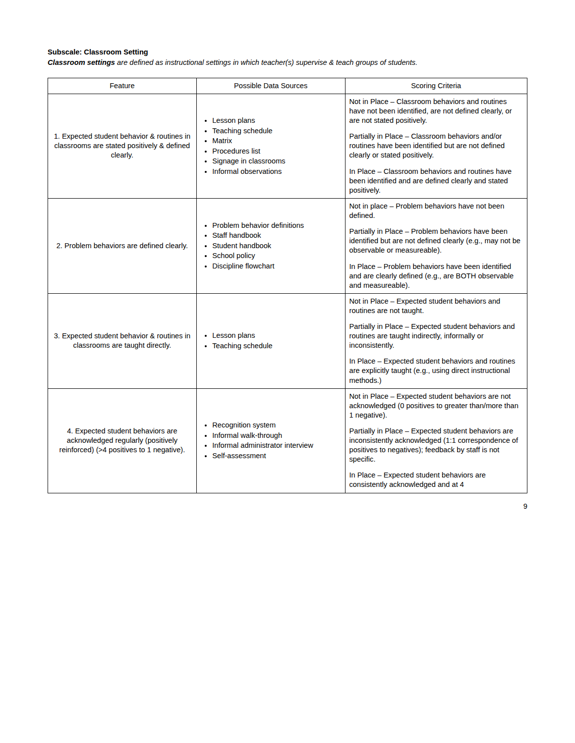Subscale: Classroom Setting
Classroom settings are defined as instructional settings in which teacher(s) supervise & teach groups of students.
| Feature | Possible Data Sources | Scoring Criteria |
| --- | --- | --- |
| 1. Expected student behavior & routines in classrooms are stated positively & defined clearly. | Lesson plans Teaching schedule Matrix Procedures list Signage in classrooms Informal observations | Not in Place – Classroom behaviors and routines have not been identified, are not defined clearly, or are not stated positively. Partially in Place – Classroom behaviors and/or routines have been identified but are not defined clearly or stated positively. In Place – Classroom behaviors and routines have been identified and are defined clearly and stated positively. |
| 2. Problem behaviors are defined clearly. | Problem behavior definitions Staff handbook Student handbook School policy Discipline flowchart | Not in place – Problem behaviors have not been defined. Partially in Place – Problem behaviors have been identified but are not defined clearly (e.g., may not be observable or measureable). In Place – Problem behaviors have been identified and are clearly defined (e.g., are BOTH observable and measureable). |
| 3. Expected student behavior & routines in classrooms are taught directly. | Lesson plans Teaching schedule | Not in Place – Expected student behaviors and routines are not taught. Partially in Place – Expected student behaviors and routines are taught indirectly, informally or inconsistently. In Place – Expected student behaviors and routines are explicitly taught (e.g., using direct instructional methods.) |
| 4. Expected student behaviors are acknowledged regularly (positively reinforced) (>4 positives to 1 negative). | Recognition system Informal walk-through Informal administrator interview Self-assessment | Not in Place – Expected student behaviors are not acknowledged (0 positives to greater than/more than 1 negative). Partially in Place – Expected student behaviors are inconsistently acknowledged (1:1 correspondence of positives to negatives); feedback by staff is not specific. In Place – Expected student behaviors are consistently acknowledged and at 4 |
9